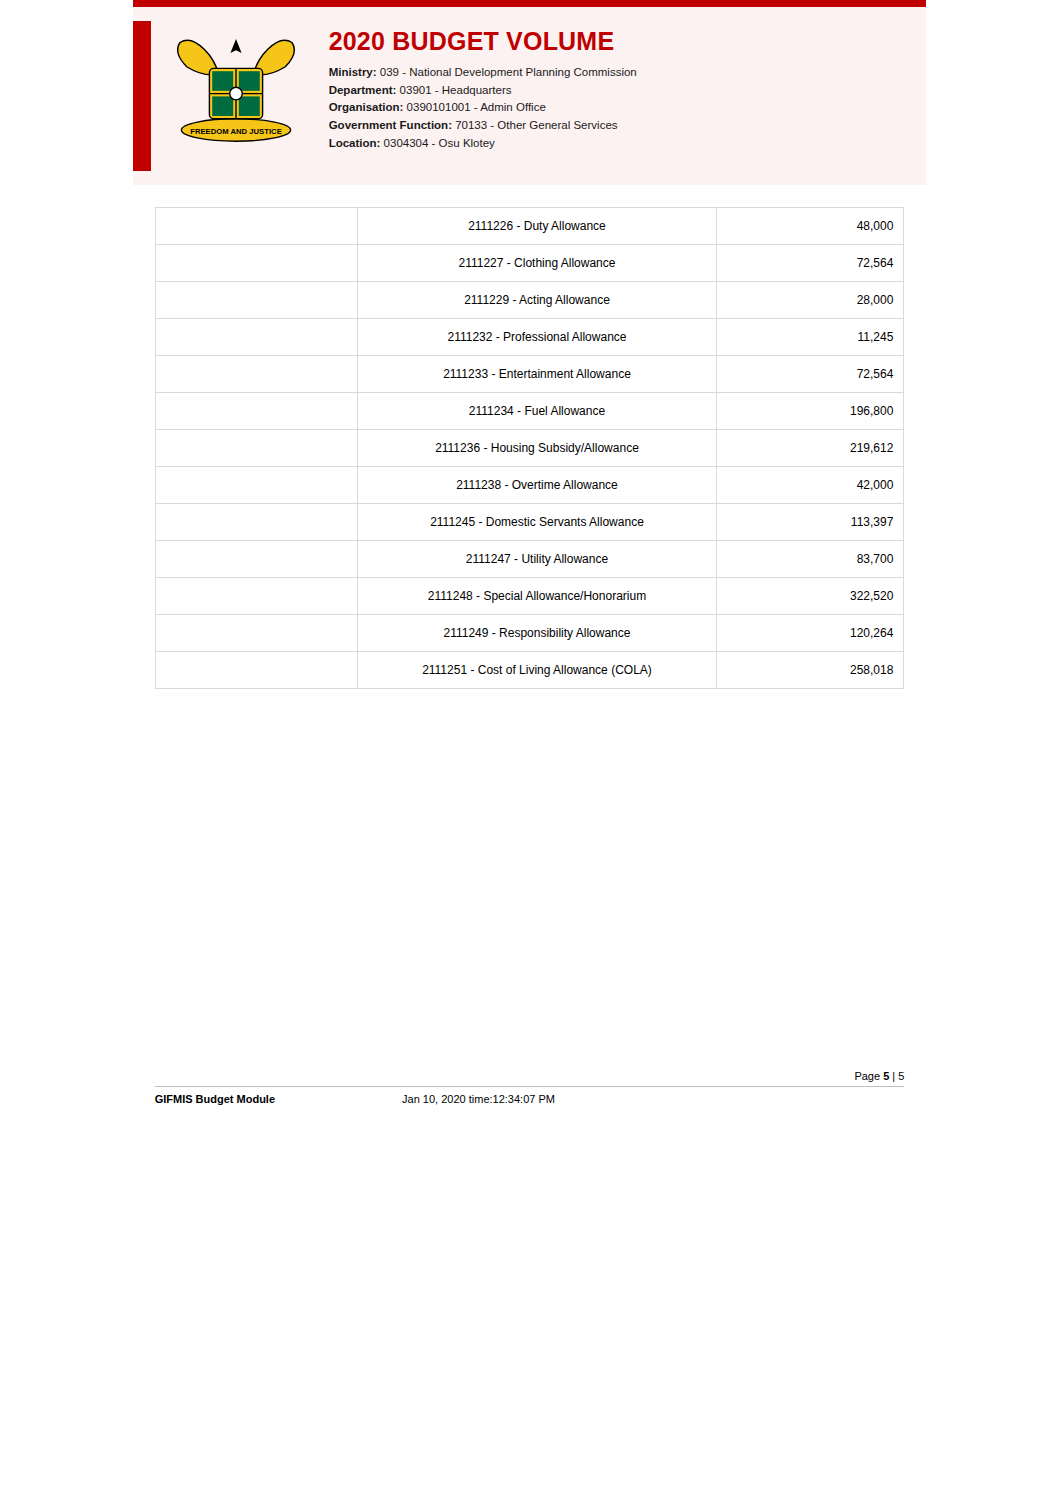2020 BUDGET VOLUME
Ministry: 039 - National Development Planning Commission
Department: 03901 - Headquarters
Organisation: 0390101001 - Admin Office
Government Function: 70133 - Other General Services
Location: 0304304 - Osu Klotey
| | 2111226 - Duty Allowance | 48,000 |
| | 2111227 - Clothing Allowance | 72,564 |
| | 2111229 - Acting Allowance | 28,000 |
| | 2111232 - Professional Allowance | 11,245 |
| | 2111233 - Entertainment Allowance | 72,564 |
| | 2111234 - Fuel Allowance | 196,800 |
| | 2111236 - Housing Subsidy/Allowance | 219,612 |
| | 2111238 - Overtime Allowance | 42,000 |
| | 2111245 - Domestic Servants Allowance | 113,397 |
| | 2111247 - Utility Allowance | 83,700 |
| | 2111248 - Special Allowance/Honorarium | 322,520 |
| | 2111249 - Responsibility Allowance | 120,264 |
| | 2111251 - Cost of Living Allowance (COLA) | 258,018 |
Page 5 | 5
GIFMIS Budget Module
Jan 10, 2020 time:12:34:07 PM